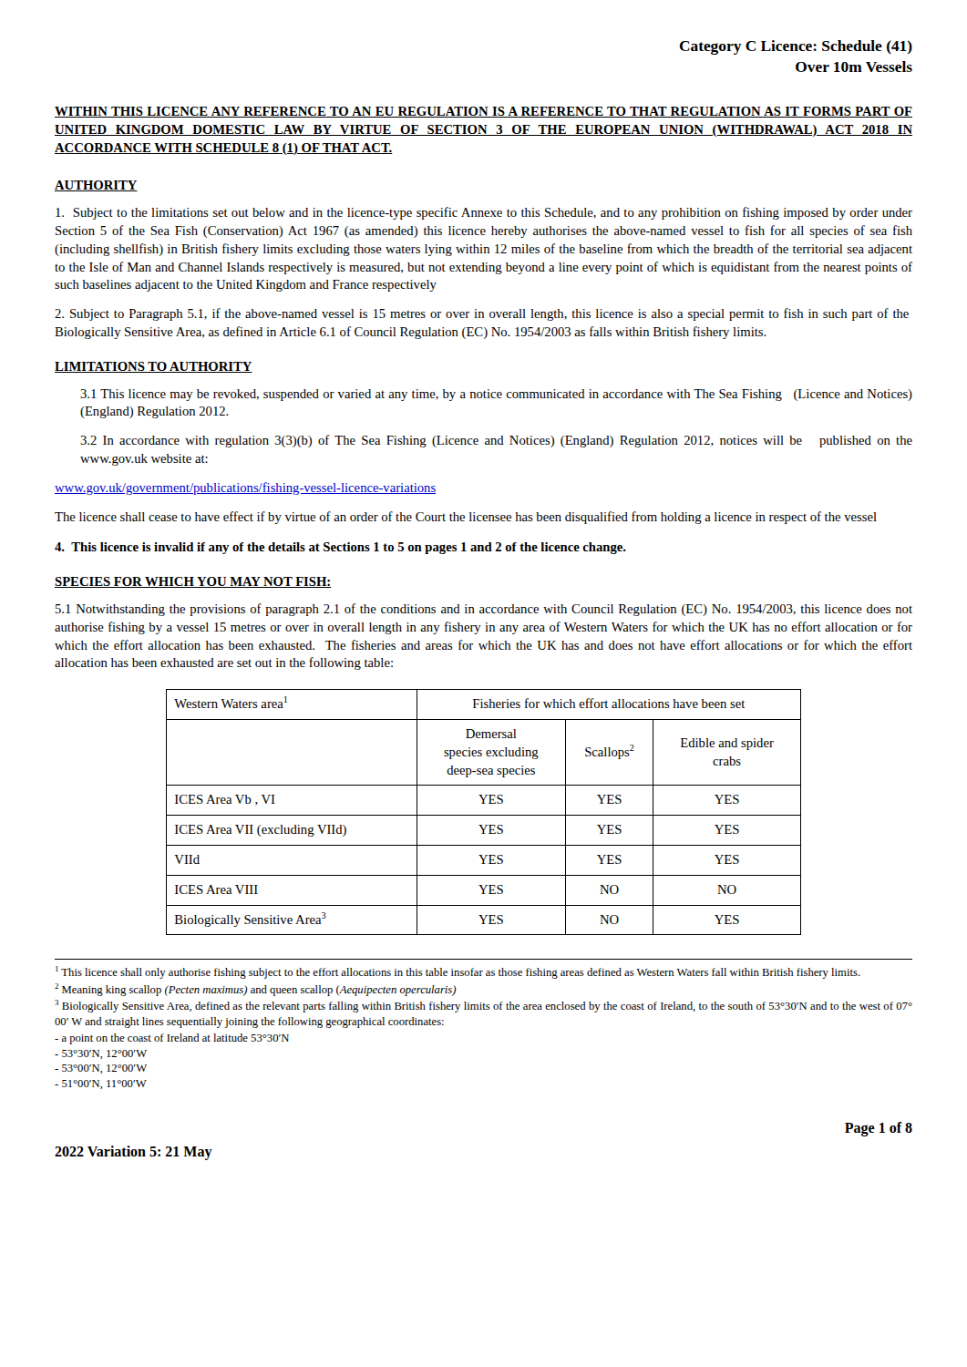Category C Licence: Schedule (41)
Over 10m Vessels
WITHIN THIS LICENCE ANY REFERENCE TO AN EU REGULATION IS A REFERENCE TO THAT REGULATION AS IT FORMS PART OF UNITED KINGDOM DOMESTIC LAW BY VIRTUE OF SECTION 3 OF THE EUROPEAN UNION (WITHDRAWAL) ACT 2018 IN ACCORDANCE WITH SCHEDULE 8 (1) OF THAT ACT.
AUTHORITY
1. Subject to the limitations set out below and in the licence-type specific Annexe to this Schedule, and to any prohibition on fishing imposed by order under Section 5 of the Sea Fish (Conservation) Act 1967 (as amended) this licence hereby authorises the above-named vessel to fish for all species of sea fish (including shellfish) in British fishery limits excluding those waters lying within 12 miles of the baseline from which the breadth of the territorial sea adjacent to the Isle of Man and Channel Islands respectively is measured, but not extending beyond a line every point of which is equidistant from the nearest points of such baselines adjacent to the United Kingdom and France respectively
2. Subject to Paragraph 5.1, if the above-named vessel is 15 metres or over in overall length, this licence is also a special permit to fish in such part of the Biologically Sensitive Area, as defined in Article 6.1 of Council Regulation (EC) No. 1954/2003 as falls within British fishery limits.
LIMITATIONS TO AUTHORITY
3.1 This licence may be revoked, suspended or varied at any time, by a notice communicated in accordance with The Sea Fishing (Licence and Notices) (England) Regulation 2012.
3.2 In accordance with regulation 3(3)(b) of The Sea Fishing (Licence and Notices) (England) Regulation 2012, notices will be published on the www.gov.uk website at:
www.gov.uk/government/publications/fishing-vessel-licence-variations
The licence shall cease to have effect if by virtue of an order of the Court the licensee has been disqualified from holding a licence in respect of the vessel
4. This licence is invalid if any of the details at Sections 1 to 5 on pages 1 and 2 of the licence change.
SPECIES FOR WHICH YOU MAY NOT FISH:
5.1 Notwithstanding the provisions of paragraph 2.1 of the conditions and in accordance with Council Regulation (EC) No. 1954/2003, this licence does not authorise fishing by a vessel 15 metres or over in overall length in any fishery in any area of Western Waters for which the UK has no effort allocation or for which the effort allocation has been exhausted. The fisheries and areas for which the UK has and does not have effort allocations or for which the effort allocation has been exhausted are set out in the following table:
| Western Waters area 1 | Fisheries for which effort allocations have been set |
| --- | --- |
| | Demersal species excluding deep-sea species | Scallops 2 | Edible and spider crabs |
| ICES Area Vb , VI | YES | YES | YES |
| ICES Area VII (excluding VIId) | YES | YES | YES |
| VIId | YES | YES | YES |
| ICES Area VIII | YES | NO | NO |
| Biologically Sensitive Area 3 | YES | NO | YES |
1 This licence shall only authorise fishing subject to the effort allocations in this table insofar as those fishing areas defined as Western Waters fall within British fishery limits.
2 Meaning king scallop (Pecten maximus) and queen scallop (Aequipecten opercularis)
3 Biologically Sensitive Area, defined as the relevant parts falling within British fishery limits of the area enclosed by the coast of Ireland, to the south of 53°30′N and to the west of 07° 00′ W and straight lines sequentially joining the following geographical coordinates:
- a point on the coast of Ireland at latitude 53°30′N
- 53°30′N, 12°00′W
- 53°00′N, 12°00′W
- 51°00′N, 11°00′W
Page 1 of 8
2022 Variation 5: 21 May